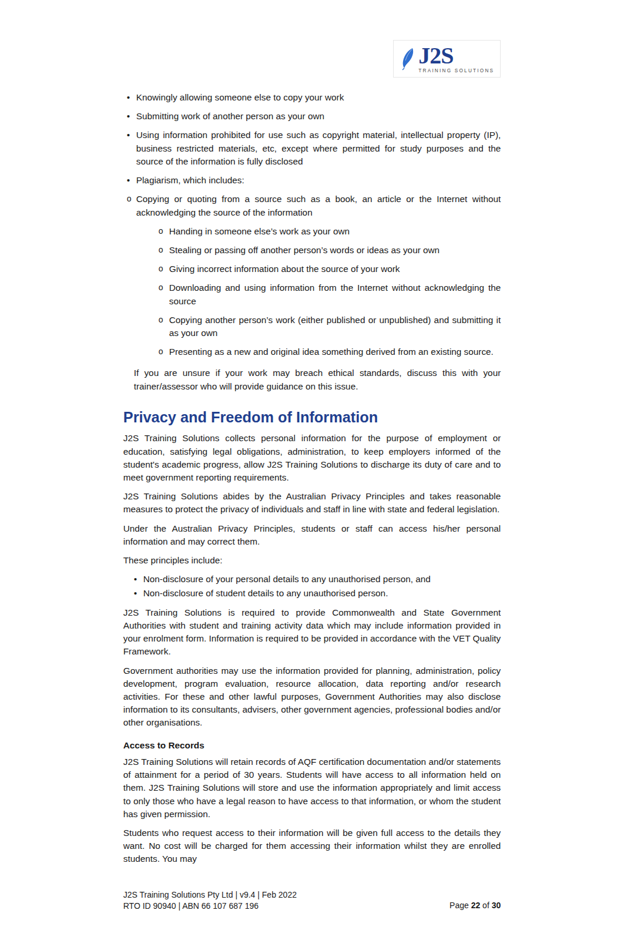J2S
Training Solutions
Knowingly allowing someone else to copy your work
Submitting work of another person as your own
Using information prohibited for use such as copyright material, intellectual property (IP), business restricted materials, etc, except where permitted for study purposes and the source of the information is fully disclosed
Plagiarism, which includes:
Copying or quoting from a source such as a book, an article or the Internet without acknowledging the source of the information
Handing in someone else’s work as your own
Stealing or passing off another person’s words or ideas as your own
Giving incorrect information about the source of your work
Downloading and using information from the Internet without acknowledging the source
Copying another person’s work (either published or unpublished) and submitting it as your own
Presenting as a new and original idea something derived from an existing source.
If you are unsure if your work may breach ethical standards, discuss this with your trainer/assessor who will provide guidance on this issue.
Privacy and Freedom of Information
J2S Training Solutions collects personal information for the purpose of employment or education, satisfying legal obligations, administration, to keep employers informed of the student's academic progress, allow J2S Training Solutions to discharge its duty of care and to meet government reporting requirements.
J2S Training Solutions abides by the Australian Privacy Principles and takes reasonable measures to protect the privacy of individuals and staff in line with state and federal legislation.
Under the Australian Privacy Principles, students or staff can access his/her personal information and may correct them.
These principles include:
Non-disclosure of your personal details to any unauthorised person, and
Non-disclosure of student details to any unauthorised person.
J2S Training Solutions is required to provide Commonwealth and State Government Authorities with student and training activity data which may include information provided in your enrolment form. Information is required to be provided in accordance with the VET Quality Framework.
Government authorities may use the information provided for planning, administration, policy development, program evaluation, resource allocation, data reporting and/or research activities. For these and other lawful purposes, Government Authorities may also disclose information to its consultants, advisers, other government agencies, professional bodies and/or other organisations.
Access to Records
J2S Training Solutions will retain records of AQF certification documentation and/or statements of attainment for a period of 30 years. Students will have access to all information held on them. J2S Training Solutions will store and use the information appropriately and limit access to only those who have a legal reason to have access to that information, or whom the student has given permission.
Students who request access to their information will be given full access to the details they want. No cost will be charged for them accessing their information whilst they are enrolled students. You may
J2S Training Solutions Pty Ltd | v9.4 | Feb 2022
RTO ID 90940 | ABN 66 107 687 196
Page 22 of 30